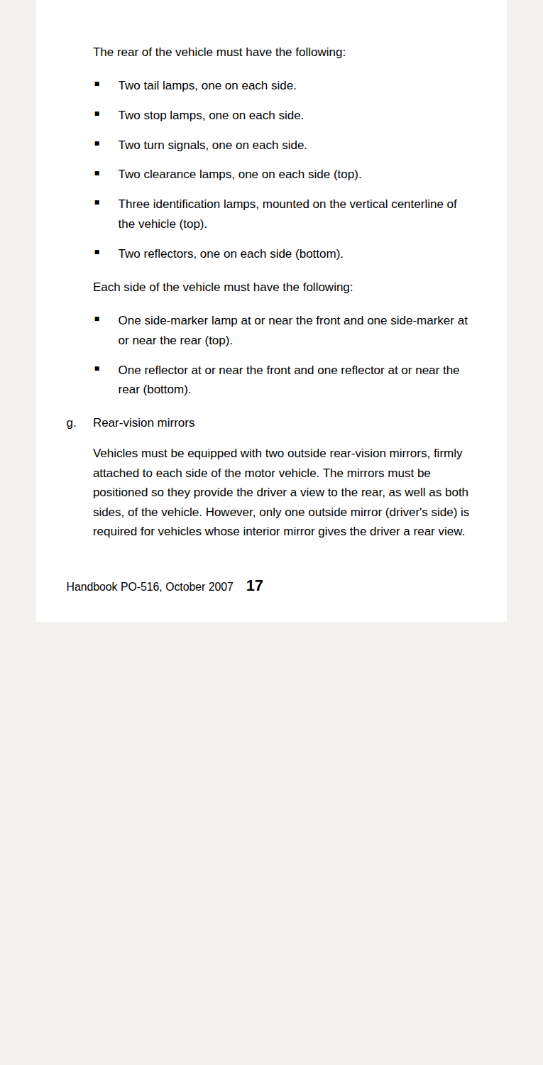The rear of the vehicle must have the following:
Two tail lamps, one on each side.
Two stop lamps, one on each side.
Two turn signals, one on each side.
Two clearance lamps, one on each side (top).
Three identification lamps, mounted on the vertical centerline of the vehicle (top).
Two reflectors, one on each side (bottom).
Each side of the vehicle must have the following:
One side-marker lamp at or near the front and one side-marker at or near the rear (top).
One reflector at or near the front and one reflector at or near the rear (bottom).
g.
Rear-vision mirrors
Vehicles must be equipped with two outside rear-vision mirrors, firmly attached to each side of the motor vehicle. The mirrors must be positioned so they provide the driver a view to the rear, as well as both sides, of the vehicle. However, only one outside mirror (driver's side) is required for vehicles whose interior mirror gives the driver a rear view.
Handbook PO-516, October 2007 17